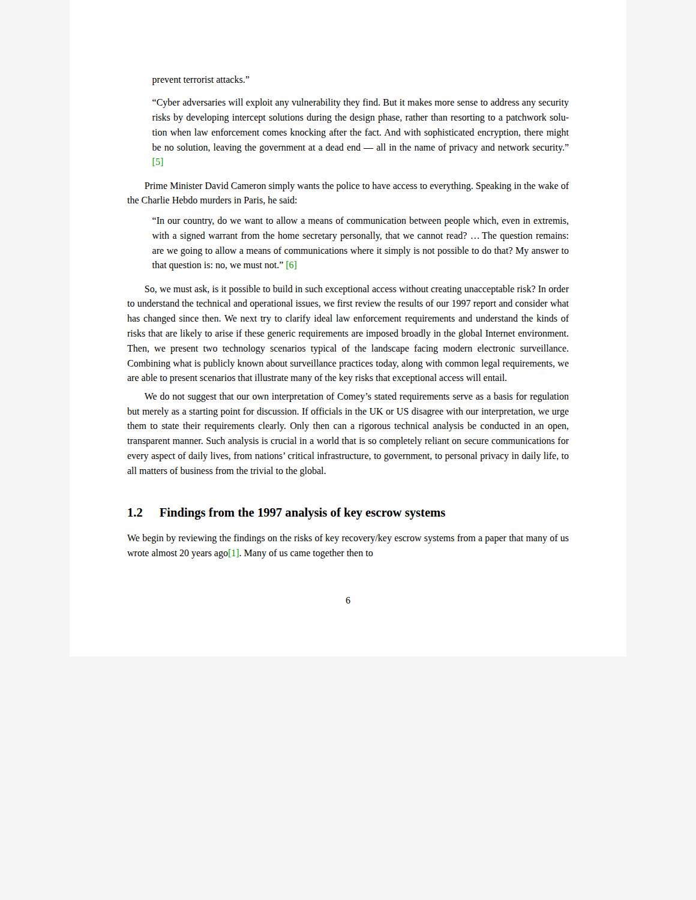prevent terrorist attacks.”
“Cyber adversaries will exploit any vulnerability they find. But it makes more sense to address any security risks by developing intercept solutions during the design phase, rather than resorting to a patchwork solution when law enforcement comes knocking after the fact. And with sophisticated encryption, there might be no solution, leaving the government at a dead end — all in the name of privacy and network security.” [5]
Prime Minister David Cameron simply wants the police to have access to everything. Speaking in the wake of the Charlie Hebdo murders in Paris, he said:
“In our country, do we want to allow a means of communication between people which, even in extremis, with a signed warrant from the home secretary personally, that we cannot read? … The question remains: are we going to allow a means of communications where it simply is not possible to do that? My answer to that question is: no, we must not.” [6]
So, we must ask, is it possible to build in such exceptional access without creating unacceptable risk? In order to understand the technical and operational issues, we first review the results of our 1997 report and consider what has changed since then. We next try to clarify ideal law enforcement requirements and understand the kinds of risks that are likely to arise if these generic requirements are imposed broadly in the global Internet environment. Then, we present two technology scenarios typical of the landscape facing modern electronic surveillance. Combining what is publicly known about surveillance practices today, along with common legal requirements, we are able to present scenarios that illustrate many of the key risks that exceptional access will entail.
We do not suggest that our own interpretation of Comey’s stated requirements serve as a basis for regulation but merely as a starting point for discussion. If officials in the UK or US disagree with our interpretation, we urge them to state their requirements clearly. Only then can a rigorous technical analysis be conducted in an open, transparent manner. Such analysis is crucial in a world that is so completely reliant on secure communications for every aspect of daily lives, from nations’ critical infrastructure, to government, to personal privacy in daily life, to all matters of business from the trivial to the global.
1.2 Findings from the 1997 analysis of key escrow systems
We begin by reviewing the findings on the risks of key recovery/key escrow systems from a paper that many of us wrote almost 20 years ago[1]. Many of us came together then to
6